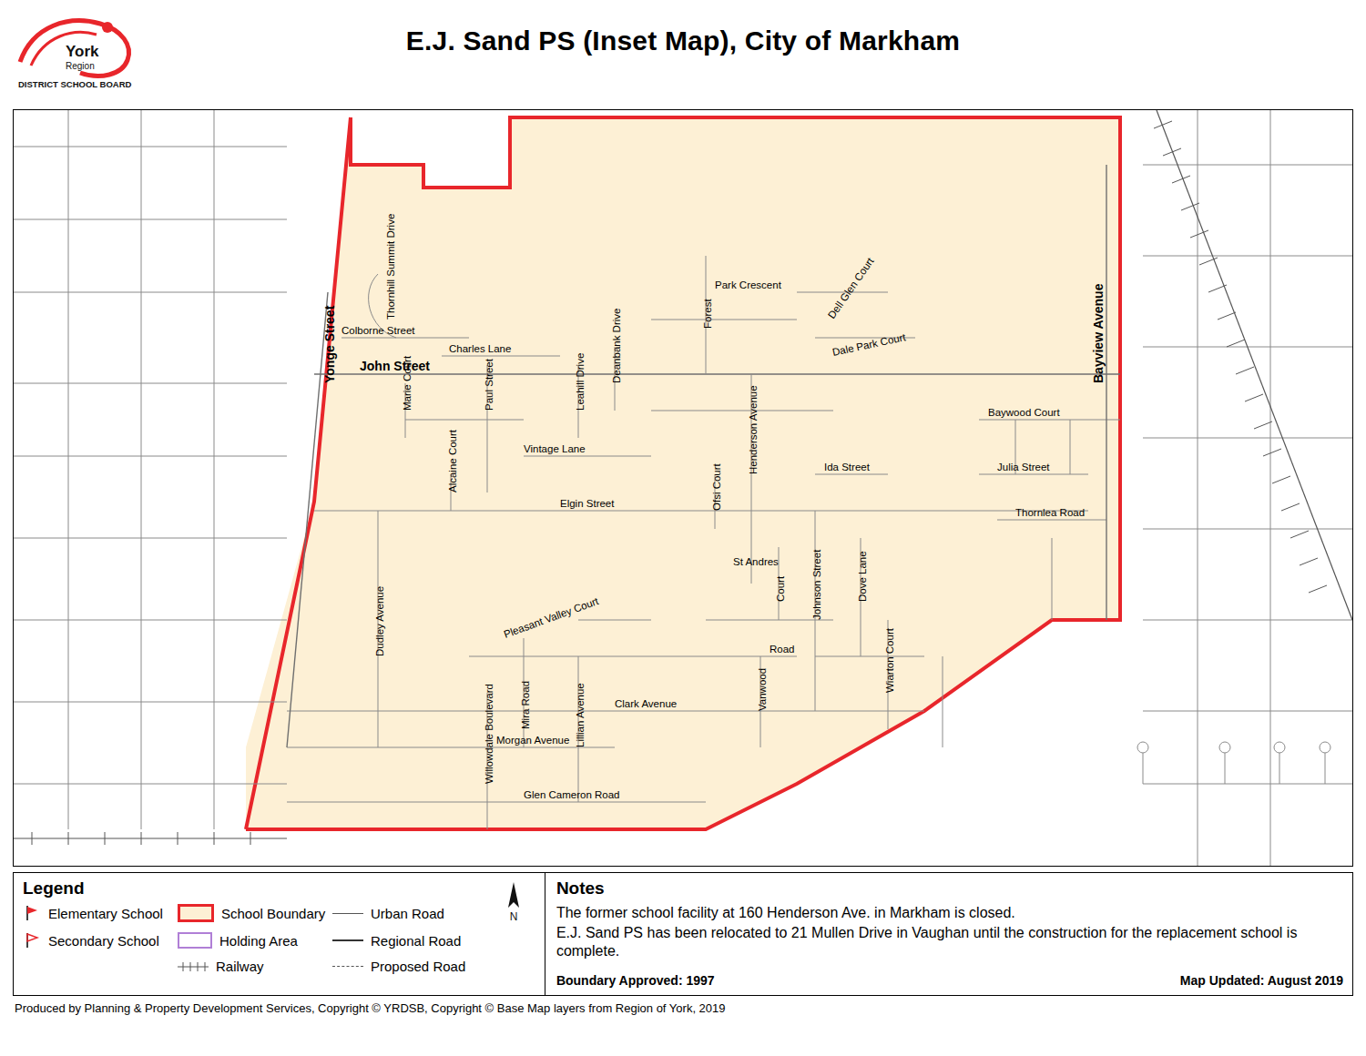York Region DISTRICT SCHOOL BOARD
E.J. Sand PS (Inset Map), City of Markham
Thornhill Summit Drive Colborne Street Charles Lane John Street Yonge Street Bayview Avenue Marie Court Paul Street Leahill Drive Deanbank Drive Vintage Lane Alcaine Court Elgin Street Forest Park Crescent Dell Glen Court Dale Park Court Henderson Avenue Ofsi Court Ida Street Johnson Street St Andres Court Dove Lane Wiarton Court Vanwood Road Baywood Court Julia Street Thornlea Road Dudley Avenue Willowdale Boulevard Mira Road Lillian Avenue Pleasant Valley Court Clark Avenue Morgan Avenue Glen Cameron Road
Legend
N
Elementary School
School Boundary
Urban Road
Secondary School
Holding Area
Regional Road
Railway
Proposed Road
Notes
The former school facility at 160 Henderson Ave. in Markham is closed.
E.J. Sand PS has been relocated to 21 Mullen Drive in Vaughan until the construction for the replacement school is complete.
Boundary Approved: 1997 Map Updated: August 2019
Produced by Planning & Property Development Services, Copyright © YRDSB, Copyright © Base Map layers from Region of York, 2019